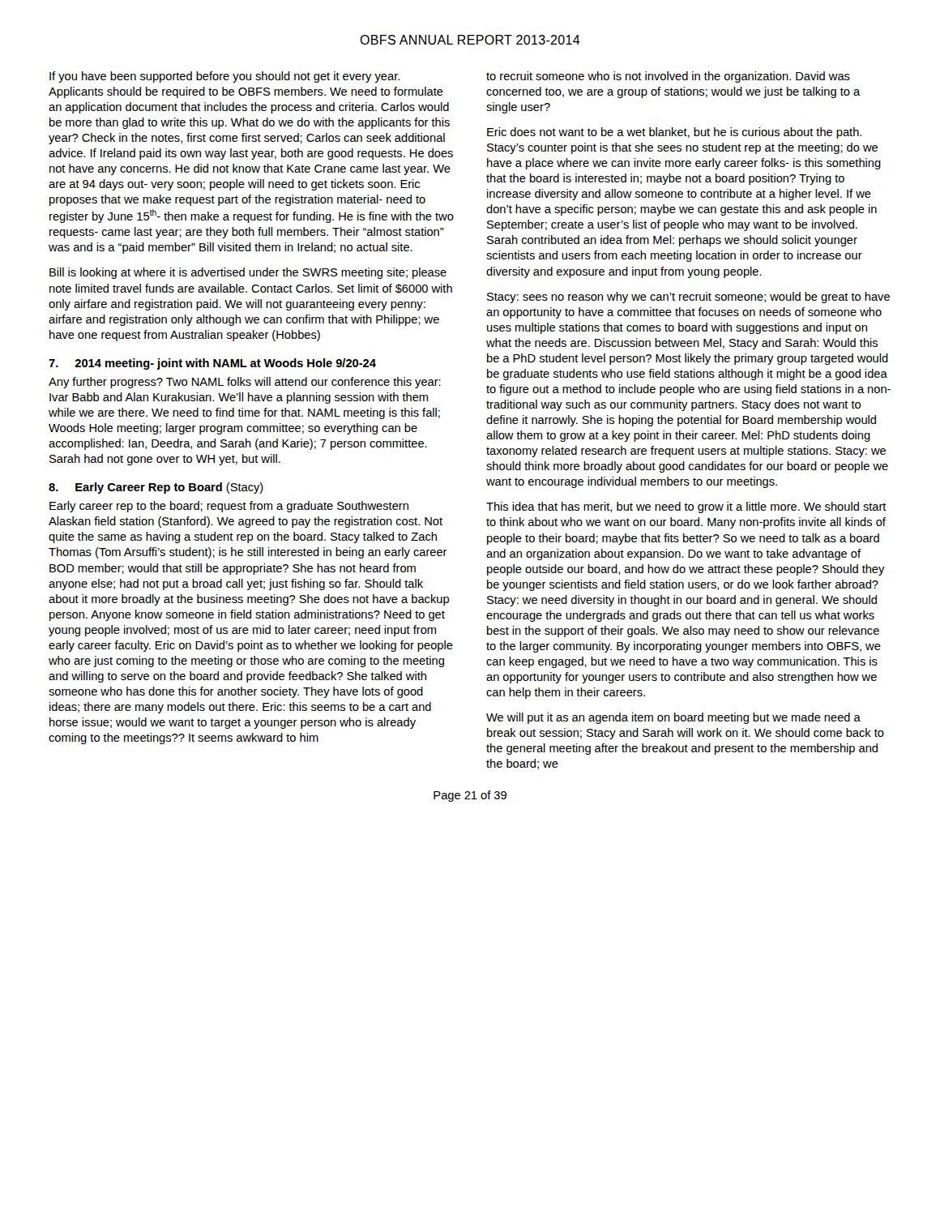OBFS ANNUAL REPORT 2013-2014
If you have been supported before you should not get it every year. Applicants should be required to be OBFS members. We need to formulate an application document that includes the process and criteria. Carlos would be more than glad to write this up. What do we do with the applicants for this year? Check in the notes, first come first served; Carlos can seek additional advice. If Ireland paid its own way last year, both are good requests. He does not have any concerns. He did not know that Kate Crane came last year. We are at 94 days out- very soon; people will need to get tickets soon. Eric proposes that we make request part of the registration material- need to register by June 15th- then make a request for funding. He is fine with the two requests- came last year; are they both full members. Their “almost station” was and is a “paid member” Bill visited them in Ireland; no actual site.
Bill is looking at where it is advertised under the SWRS meeting site; please note limited travel funds are available. Contact Carlos. Set limit of $6000 with only airfare and registration paid. We will not guaranteeing every penny: airfare and registration only although we can confirm that with Philippe; we have one request from Australian speaker (Hobbes)
7. 2014 meeting- joint with NAML at Woods Hole 9/20-24
Any further progress? Two NAML folks will attend our conference this year: Ivar Babb and Alan Kurakusian. We’ll have a planning session with them while we are there. We need to find time for that. NAML meeting is this fall; Woods Hole meeting; larger program committee; so everything can be accomplished: Ian, Deedra, and Sarah (and Karie); 7 person committee. Sarah had not gone over to WH yet, but will.
8. Early Career Rep to Board (Stacy)
Early career rep to the board; request from a graduate Southwestern Alaskan field station (Stanford). We agreed to pay the registration cost. Not quite the same as having a student rep on the board. Stacy talked to Zach Thomas (Tom Arsuffi’s student); is he still interested in being an early career BOD member; would that still be appropriate? She has not heard from anyone else; had not put a broad call yet; just fishing so far. Should talk about it more broadly at the business meeting? She does not have a backup person. Anyone know someone in field station administrations? Need to get young people involved; most of us are mid to later career; need input from early career faculty. Eric on David’s point as to whether we looking for people who are just coming to the meeting or those who are coming to the meeting and willing to serve on the board and provide feedback? She talked with someone who has done this for another society. They have lots of good ideas; there are many models out there. Eric: this seems to be a cart and horse issue; would we want to target a younger person who is already coming to the meetings?? It seems awkward to him
to recruit someone who is not involved in the organization. David was concerned too, we are a group of stations; would we just be talking to a single user?
Eric does not want to be a wet blanket, but he is curious about the path. Stacy’s counter point is that she sees no student rep at the meeting; do we have a place where we can invite more early career folks- is this something that the board is interested in; maybe not a board position? Trying to increase diversity and allow someone to contribute at a higher level. If we don’t have a specific person; maybe we can gestate this and ask people in September; create a user’s list of people who may want to be involved. Sarah contributed an idea from Mel: perhaps we should solicit younger scientists and users from each meeting location in order to increase our diversity and exposure and input from young people.
Stacy: sees no reason why we can’t recruit someone; would be great to have an opportunity to have a committee that focuses on needs of someone who uses multiple stations that comes to board with suggestions and input on what the needs are. Discussion between Mel, Stacy and Sarah: Would this be a PhD student level person? Most likely the primary group targeted would be graduate students who use field stations although it might be a good idea to figure out a method to include people who are using field stations in a non-traditional way such as our community partners. Stacy does not want to define it narrowly. She is hoping the potential for Board membership would allow them to grow at a key point in their career. Mel: PhD students doing taxonomy related research are frequent users at multiple stations. Stacy: we should think more broadly about good candidates for our board or people we want to encourage individual members to our meetings.
This idea that has merit, but we need to grow it a little more. We should start to think about who we want on our board. Many non-profits invite all kinds of people to their board; maybe that fits better? So we need to talk as a board and an organization about expansion. Do we want to take advantage of people outside our board, and how do we attract these people? Should they be younger scientists and field station users, or do we look farther abroad? Stacy: we need diversity in thought in our board and in general. We should encourage the undergrads and grads out there that can tell us what works best in the support of their goals. We also may need to show our relevance to the larger community. By incorporating younger members into OBFS, we can keep engaged, but we need to have a two way communication. This is an opportunity for younger users to contribute and also strengthen how we can help them in their careers.
We will put it as an agenda item on board meeting but we made need a break out session; Stacy and Sarah will work on it. We should come back to the general meeting after the breakout and present to the membership and the board; we
Page 21 of 39